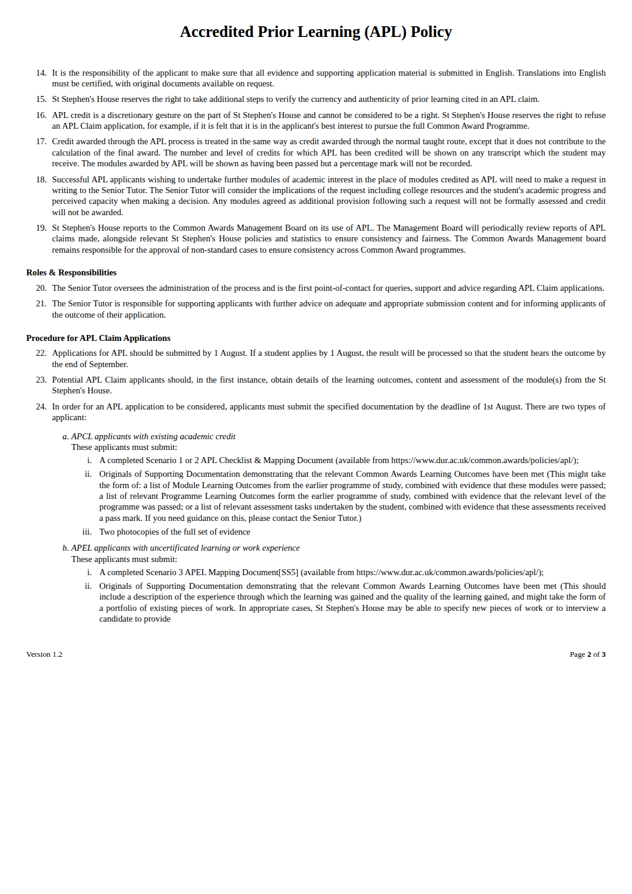Accredited Prior Learning (APL) Policy
It is the responsibility of the applicant to make sure that all evidence and supporting application material is submitted in English. Translations into English must be certified, with original documents available on request.
St Stephen's House reserves the right to take additional steps to verify the currency and authenticity of prior learning cited in an APL claim.
APL credit is a discretionary gesture on the part of St Stephen's House and cannot be considered to be a right. St Stephen's House reserves the right to refuse an APL Claim application, for example, if it is felt that it is in the applicant's best interest to pursue the full Common Award Programme.
Credit awarded through the APL process is treated in the same way as credit awarded through the normal taught route, except that it does not contribute to the calculation of the final award. The number and level of credits for which APL has been credited will be shown on any transcript which the student may receive. The modules awarded by APL will be shown as having been passed but a percentage mark will not be recorded.
Successful APL applicants wishing to undertake further modules of academic interest in the place of modules credited as APL will need to make a request in writing to the Senior Tutor. The Senior Tutor will consider the implications of the request including college resources and the student's academic progress and perceived capacity when making a decision. Any modules agreed as additional provision following such a request will not be formally assessed and credit will not be awarded.
St Stephen's House reports to the Common Awards Management Board on its use of APL. The Management Board will periodically review reports of APL claims made, alongside relevant St Stephen's House policies and statistics to ensure consistency and fairness. The Common Awards Management board remains responsible for the approval of non-standard cases to ensure consistency across Common Award programmes.
Roles & Responsibilities
The Senior Tutor oversees the administration of the process and is the first point-of-contact for queries, support and advice regarding APL Claim applications.
The Senior Tutor is responsible for supporting applicants with further advice on adequate and appropriate submission content and for informing applicants of the outcome of their application.
Procedure for APL Claim Applications
Applications for APL should be submitted by 1 August. If a student applies by 1 August, the result will be processed so that the student hears the outcome by the end of September.
Potential APL Claim applicants should, in the first instance, obtain details of the learning outcomes, content and assessment of the module(s) from the St Stephen's House.
In order for an APL application to be considered, applicants must submit the specified documentation by the deadline of 1st August. There are two types of applicant:
APCL applicants with existing academic credit
These applicants must submit:
A completed Scenario 1 or 2 APL Checklist & Mapping Document (available from https://www.dur.ac.uk/common.awards/policies/apl/);
Originals of Supporting Documentation demonstrating that the relevant Common Awards Learning Outcomes have been met (This might take the form of: a list of Module Learning Outcomes from the earlier programme of study, combined with evidence that these modules were passed; a list of relevant Programme Learning Outcomes form the earlier programme of study, combined with evidence that the relevant level of the programme was passed; or a list of relevant assessment tasks undertaken by the student, combined with evidence that these assessments received a pass mark. If you need guidance on this, please contact the Senior Tutor.)
Two photocopies of the full set of evidence
APEL applicants with uncertificated learning or work experience
These applicants must submit:
A completed Scenario 3 APEL Mapping Document[SS5] (available from https://www.dur.ac.uk/common.awards/policies/apl/);
Originals of Supporting Documentation demonstrating that the relevant Common Awards Learning Outcomes have been met (This should include a description of the experience through which the learning was gained and the quality of the learning gained, and might take the form of a portfolio of existing pieces of work. In appropriate cases, St Stephen's House may be able to specify new pieces of work or to interview a candidate to provide
Version 1.2
Page 2 of 3